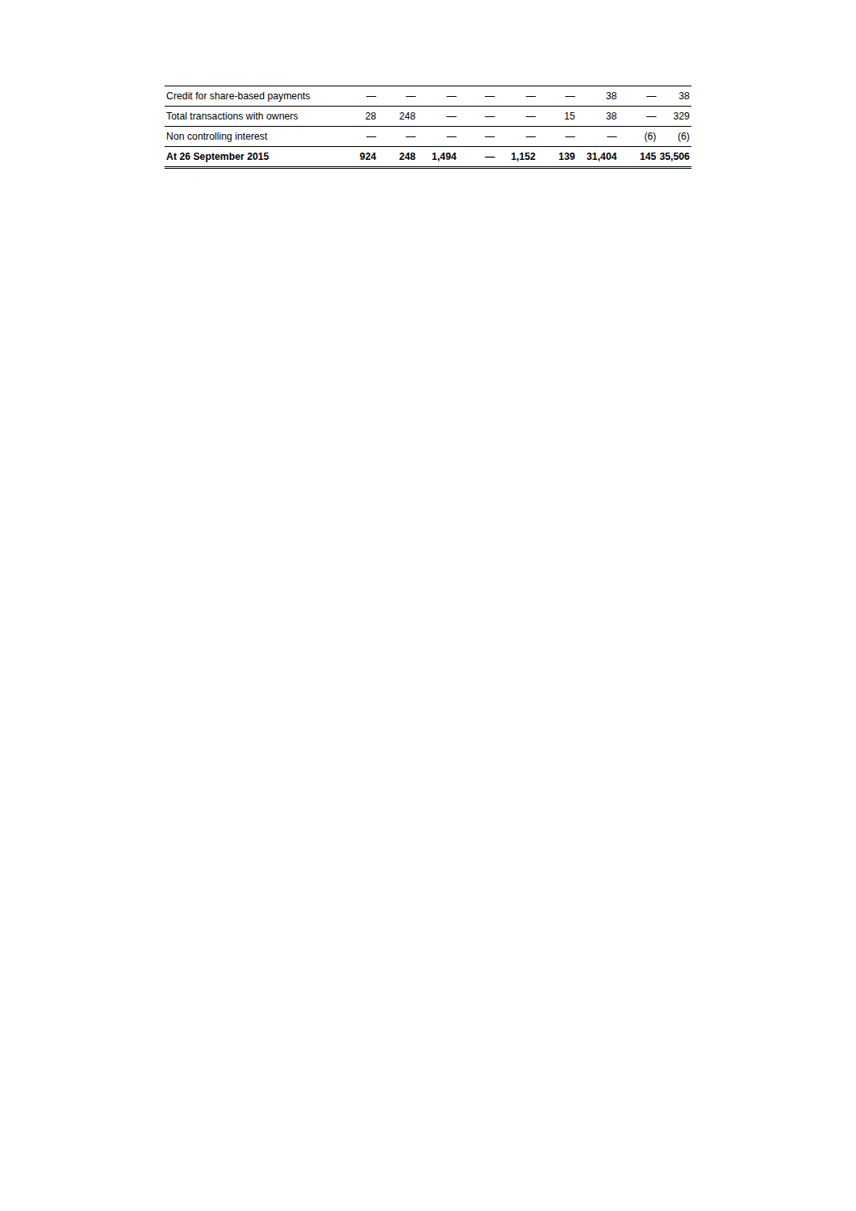| Credit for share-based payments | — | — | — | — | — | — | 38 | — | 38 |
| Total transactions with owners | 28 | 248 | — | — | — | 15 | 38 | — | 329 |
| Non controlling interest | — | — | — | — | — | — | — | (6) | (6) |
| At 26 September 2015 | 924 | 248 | 1,494 | — | 1,152 | 139 | 31,404 | 145 | 35,506 |